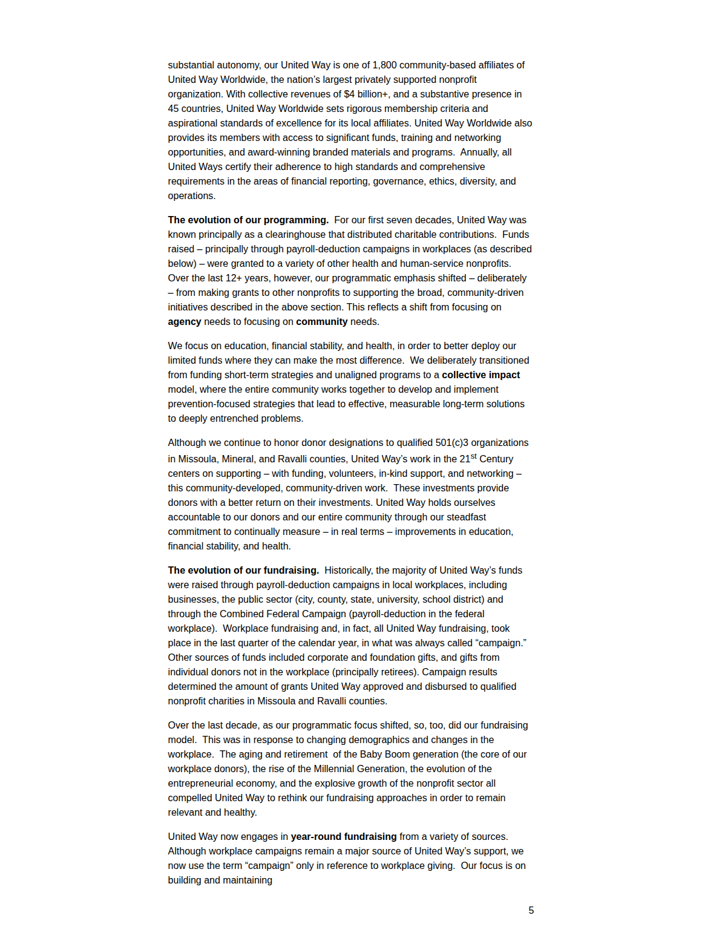substantial autonomy, our United Way is one of 1,800 community-based affiliates of United Way Worldwide, the nation’s largest privately supported nonprofit organization. With collective revenues of $4 billion+, and a substantive presence in 45 countries, United Way Worldwide sets rigorous membership criteria and aspirational standards of excellence for its local affiliates. United Way Worldwide also provides its members with access to significant funds, training and networking opportunities, and award-winning branded materials and programs. Annually, all United Ways certify their adherence to high standards and comprehensive requirements in the areas of financial reporting, governance, ethics, diversity, and operations.
The evolution of our programming. For our first seven decades, United Way was known principally as a clearinghouse that distributed charitable contributions. Funds raised – principally through payroll-deduction campaigns in workplaces (as described below) – were granted to a variety of other health and human-service nonprofits. Over the last 12+ years, however, our programmatic emphasis shifted – deliberately – from making grants to other nonprofits to supporting the broad, community-driven initiatives described in the above section. This reflects a shift from focusing on agency needs to focusing on community needs.
We focus on education, financial stability, and health, in order to better deploy our limited funds where they can make the most difference. We deliberately transitioned from funding short-term strategies and unaligned programs to a collective impact model, where the entire community works together to develop and implement prevention-focused strategies that lead to effective, measurable long-term solutions to deeply entrenched problems.
Although we continue to honor donor designations to qualified 501(c)3 organizations in Missoula, Mineral, and Ravalli counties, United Way’s work in the 21st Century centers on supporting – with funding, volunteers, in-kind support, and networking – this community-developed, community-driven work. These investments provide donors with a better return on their investments. United Way holds ourselves accountable to our donors and our entire community through our steadfast commitment to continually measure – in real terms – improvements in education, financial stability, and health.
The evolution of our fundraising. Historically, the majority of United Way’s funds were raised through payroll-deduction campaigns in local workplaces, including businesses, the public sector (city, county, state, university, school district) and through the Combined Federal Campaign (payroll-deduction in the federal workplace). Workplace fundraising and, in fact, all United Way fundraising, took place in the last quarter of the calendar year, in what was always called “campaign.” Other sources of funds included corporate and foundation gifts, and gifts from individual donors not in the workplace (principally retirees). Campaign results determined the amount of grants United Way approved and disbursed to qualified nonprofit charities in Missoula and Ravalli counties.
Over the last decade, as our programmatic focus shifted, so, too, did our fundraising model. This was in response to changing demographics and changes in the workplace. The aging and retirement of the Baby Boom generation (the core of our workplace donors), the rise of the Millennial Generation, the evolution of the entrepreneurial economy, and the explosive growth of the nonprofit sector all compelled United Way to rethink our fundraising approaches in order to remain relevant and healthy.
United Way now engages in year-round fundraising from a variety of sources. Although workplace campaigns remain a major source of United Way’s support, we now use the term “campaign” only in reference to workplace giving. Our focus is on building and maintaining
5